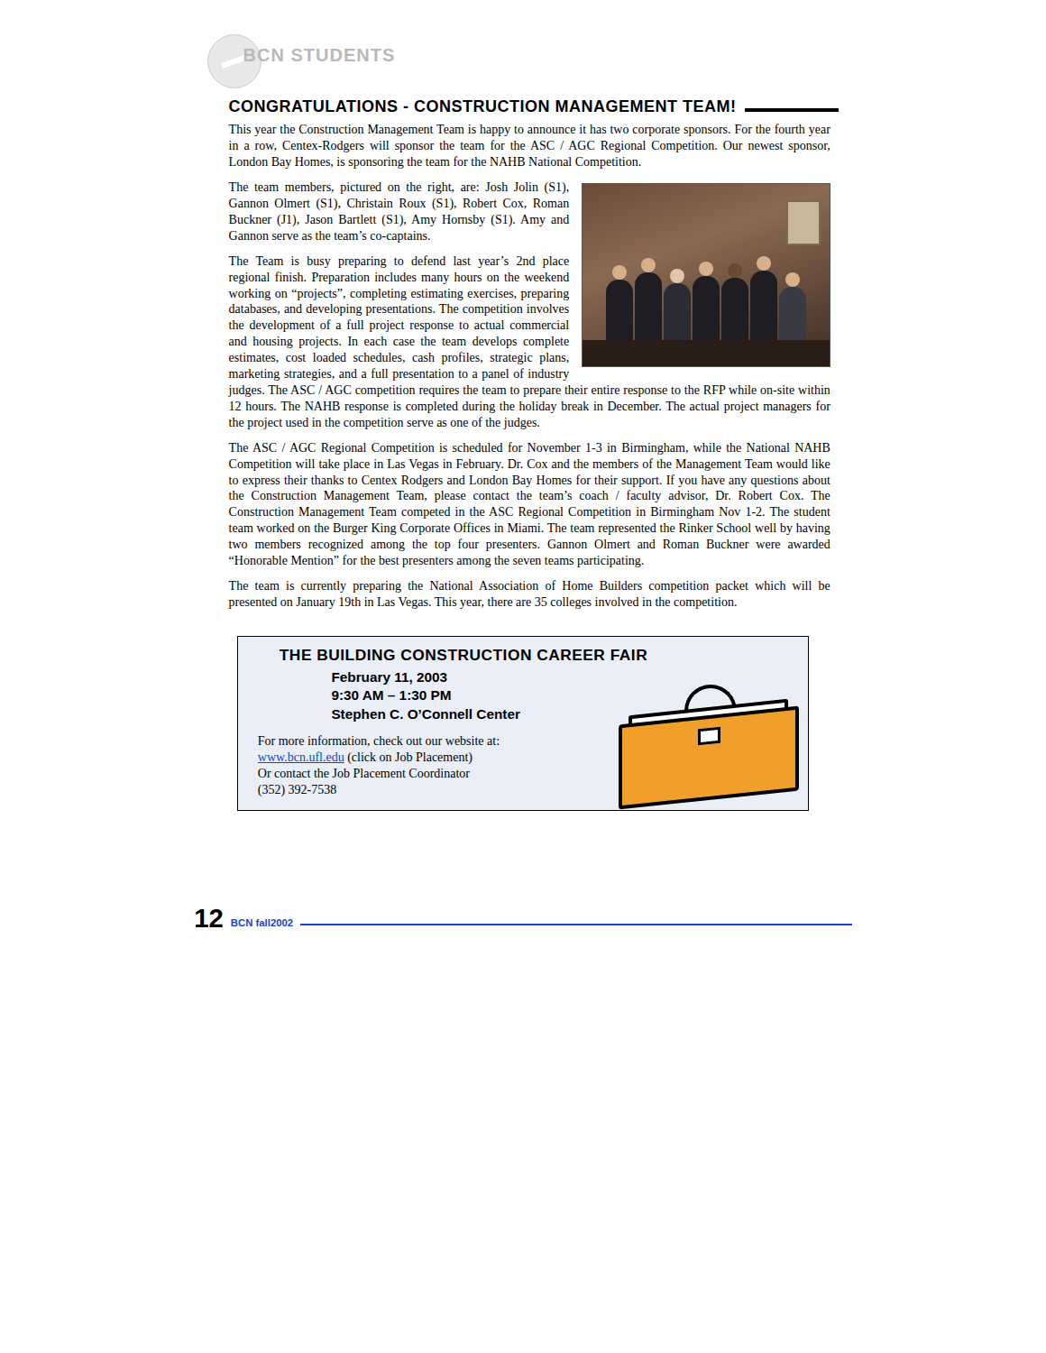BCN STUDENTS
CONGRATULATIONS - CONSTRUCTION MANAGEMENT TEAM!
This year the Construction Management Team is happy to announce it has two corporate sponsors. For the fourth year in a row, Centex-Rodgers will sponsor the team for the ASC / AGC Regional Competition. Our newest sponsor, London Bay Homes, is sponsoring the team for the NAHB National Competition.
The team members, pictured on the right, are: Josh Jolin (S1), Gannon Olmert (S1), Christain Roux (S1), Robert Cox, Roman Buckner (J1), Jason Bartlett (S1), Amy Hornsby (S1). Amy and Gannon serve as the team’s co-captains.
The Team is busy preparing to defend last year’s 2nd place regional finish. Preparation includes many hours on the weekend working on “projects”, completing estimating exercises, preparing databases, and developing presentations. The competition involves the development of a full project response to actual commercial and housing projects. In each case the team develops complete estimates, cost loaded schedules, cash profiles, strategic plans, marketing strategies, and a full presentation to a panel of industry judges. The ASC / AGC competition requires the team to prepare their entire response to the RFP while on-site within 12 hours. The NAHB response is completed during the holiday break in December. The actual project managers for the project used in the competition serve as one of the judges.
The ASC / AGC Regional Competition is scheduled for November 1-3 in Birmingham, while the National NAHB Competition will take place in Las Vegas in February. Dr. Cox and the members of the Management Team would like to express their thanks to Centex Rodgers and London Bay Homes for their support. If you have any questions about the Construction Management Team, please contact the team’s coach / faculty advisor, Dr. Robert Cox. The Construction Management Team competed in the ASC Regional Competition in Birmingham Nov 1-2. The student team worked on the Burger King Corporate Offices in Miami. The team represented the Rinker School well by having two members recognized among the top four presenters. Gannon Olmert and Roman Buckner were awarded “Honorable Mention” for the best presenters among the seven teams participating.
The team is currently preparing the National Association of Home Builders competition packet which will be presented on January 19th in Las Vegas. This year, there are 35 colleges involved in the competition.
THE BUILDING CONSTRUCTION CAREER FAIR
February 11, 2003
9:30 AM – 1:30 PM
Stephen C. O’Connell Center
For more information, check out our website at:
www.bcn.ufl.edu (click on Job Placement)
Or contact the Job Placement Coordinator
(352) 392-7538
12
BCN fall2002